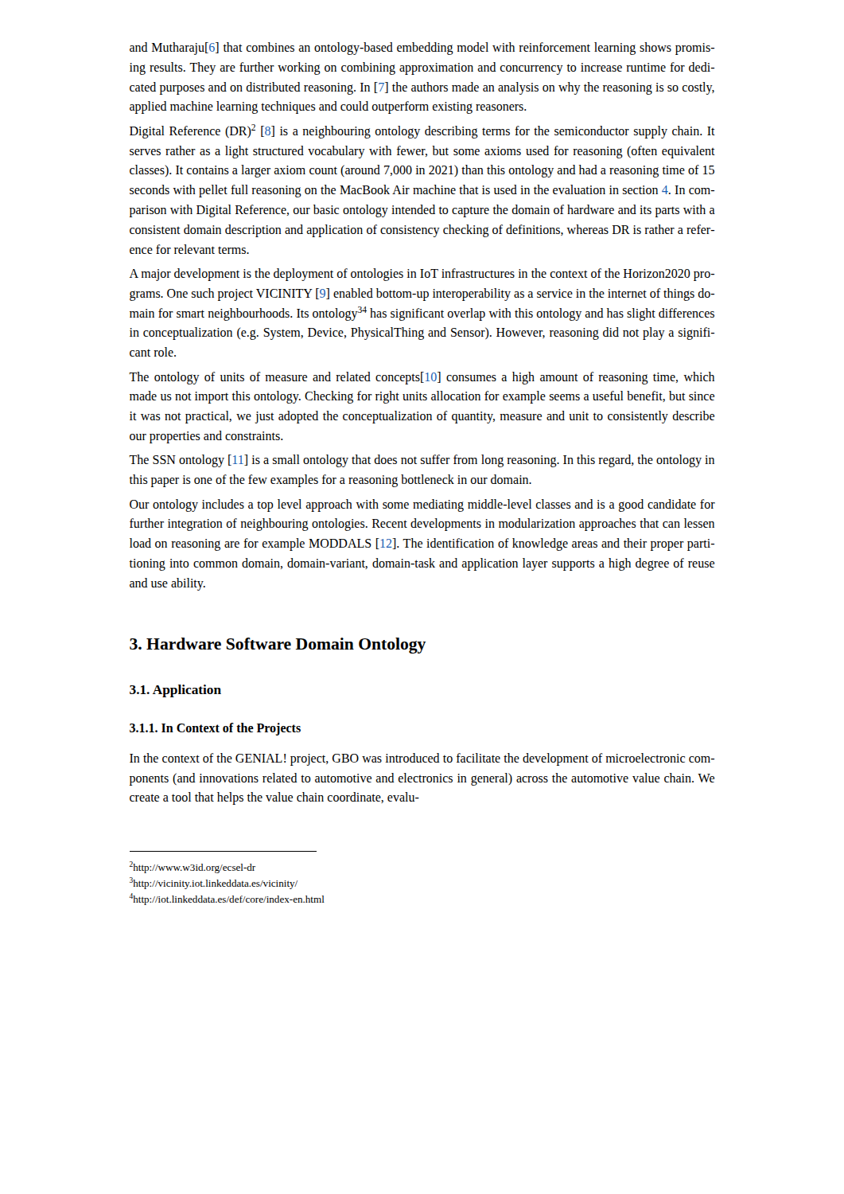and Mutharaju[6] that combines an ontology-based embedding model with reinforcement learning shows promising results. They are further working on combining approximation and concurrency to increase runtime for dedicated purposes and on distributed reasoning. In [7] the authors made an analysis on why the reasoning is so costly, applied machine learning techniques and could outperform existing reasoners.
Digital Reference (DR)2 [8] is a neighbouring ontology describing terms for the semiconductor supply chain. It serves rather as a light structured vocabulary with fewer, but some axioms used for reasoning (often equivalent classes). It contains a larger axiom count (around 7,000 in 2021) than this ontology and had a reasoning time of 15 seconds with pellet full reasoning on the MacBook Air machine that is used in the evaluation in section 4. In comparison with Digital Reference, our basic ontology intended to capture the domain of hardware and its parts with a consistent domain description and application of consistency checking of definitions, whereas DR is rather a reference for relevant terms.
A major development is the deployment of ontologies in IoT infrastructures in the context of the Horizon2020 programs. One such project VICINITY [9] enabled bottom-up interoperability as a service in the internet of things domain for smart neighbourhoods. Its ontology34 has significant overlap with this ontology and has slight differences in conceptualization (e.g. System, Device, PhysicalThing and Sensor). However, reasoning did not play a significant role.
The ontology of units of measure and related concepts[10] consumes a high amount of reasoning time, which made us not import this ontology. Checking for right units allocation for example seems a useful benefit, but since it was not practical, we just adopted the conceptualization of quantity, measure and unit to consistently describe our properties and constraints.
The SSN ontology [11] is a small ontology that does not suffer from long reasoning. In this regard, the ontology in this paper is one of the few examples for a reasoning bottleneck in our domain.
Our ontology includes a top level approach with some mediating middle-level classes and is a good candidate for further integration of neighbouring ontologies. Recent developments in modularization approaches that can lessen load on reasoning are for example MODDALS [12]. The identification of knowledge areas and their proper partitioning into common domain, domain-variant, domain-task and application layer supports a high degree of reuse and use ability.
3. Hardware Software Domain Ontology
3.1. Application
3.1.1. In Context of the Projects
In the context of the GENIAL! project, GBO was introduced to facilitate the development of microelectronic components (and innovations related to automotive and electronics in general) across the automotive value chain. We create a tool that helps the value chain coordinate, evalu-
2http://www.w3id.org/ecsel-dr
3http://vicinity.iot.linkeddata.es/vicinity/
4http://iot.linkeddata.es/def/core/index-en.html